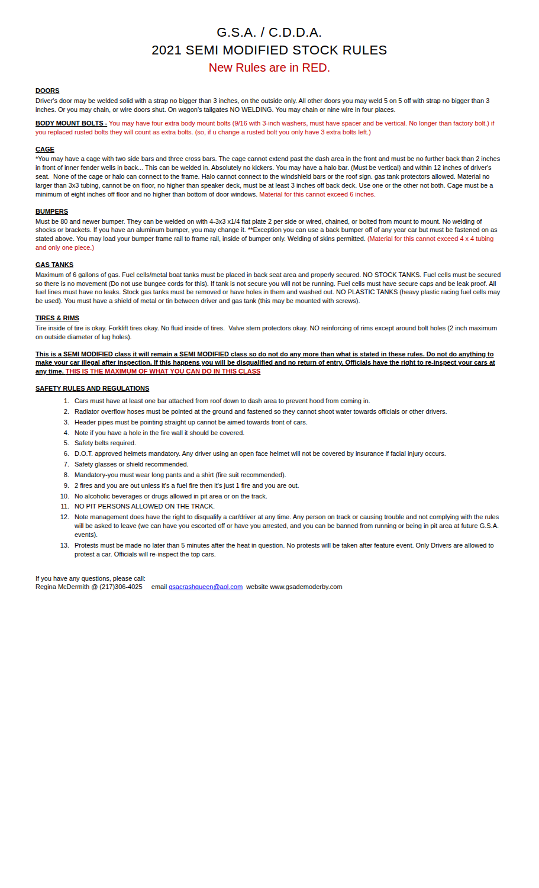G.S.A. / C.D.D.A.2021 SEMI MODIFIED STOCK RULES
New Rules are in RED.
DOORS
Driver's door may be welded solid with a strap no bigger than 3 inches, on the outside only. All other doors you may weld 5 on 5 off with strap no bigger than 3 inches. Or you may chain, or wire doors shut. On wagon's tailgates NO WELDING. You may chain or nine wire in four places.
BODY MOUNT BOLTS - You may have four extra body mount bolts (9/16 with 3-inch washers, must have spacer and be vertical. No longer than factory bolt.) if you replaced rusted bolts they will count as extra bolts. (so, if u change a rusted bolt you only have 3 extra bolts left.)
CAGE
*You may have a cage with two side bars and three cross bars. The cage cannot extend past the dash area in the front and must be no further back than 2 inches in front of inner fender wells in back... This can be welded in. Absolutely no kickers. You may have a halo bar. (Must be vertical) and within 12 inches of driver's seat. None of the cage or halo can connect to the frame. Halo cannot connect to the windshield bars or the roof sign. gas tank protectors allowed. Material no larger than 3x3 tubing, cannot be on floor, no higher than speaker deck, must be at least 3 inches off back deck. Use one or the other not both. Cage must be a minimum of eight inches off floor and no higher than bottom of door windows. Material for this cannot exceed 6 inches.
BUMPERS
Must be 80 and newer bumper. They can be welded on with 4-3x3 x1/4 flat plate 2 per side or wired, chained, or bolted from mount to mount. No welding of shocks or brackets. If you have an aluminum bumper, you may change it. **Exception you can use a back bumper off of any year car but must be fastened on as stated above. You may load your bumper frame rail to frame rail, inside of bumper only. Welding of skins permitted. (Material for this cannot exceed 4 x 4 tubing and only one piece.)
GAS TANKS
Maximum of 6 gallons of gas. Fuel cells/metal boat tanks must be placed in back seat area and properly secured. NO STOCK TANKS. Fuel cells must be secured so there is no movement (Do not use bungee cords for this). If tank is not secure you will not be running. Fuel cells must have secure caps and be leak proof. All fuel lines must have no leaks. Stock gas tanks must be removed or have holes in them and washed out. NO PLASTIC TANKS (heavy plastic racing fuel cells may be used). You must have a shield of metal or tin between driver and gas tank (this may be mounted with screws).
TIRES & RIMS
Tire inside of tire is okay. Forklift tires okay. No fluid inside of tires. Valve stem protectors okay. NO reinforcing of rims except around bolt holes (2 inch maximum on outside diameter of lug holes).
This is a SEMI MODIFIED class it will remain a SEMI MODIFIED class so do not do any more than what is stated in these rules. Do not do anything to make your car illegal after inspection. If this happens you will be disqualified and no return of entry. Officials have the right to re-inspect your cars at any time. THIS IS THE MAXIMUM OF WHAT YOU CAN DO IN THIS CLASS
SAFETY RULES AND REGULATIONS
Cars must have at least one bar attached from roof down to dash area to prevent hood from coming in.
Radiator overflow hoses must be pointed at the ground and fastened so they cannot shoot water towards officials or other drivers.
Header pipes must be pointing straight up cannot be aimed towards front of cars.
Note if you have a hole in the fire wall it should be covered.
Safety belts required.
D.O.T. approved helmets mandatory. Any driver using an open face helmet will not be covered by insurance if facial injury occurs.
Safety glasses or shield recommended.
Mandatory-you must wear long pants and a shirt (fire suit recommended).
2 fires and you are out unless it's a fuel fire then it's just 1 fire and you are out.
No alcoholic beverages or drugs allowed in pit area or on the track.
NO PIT PERSONS ALLOWED ON THE TRACK.
Note management does have the right to disqualify a car/driver at any time. Any person on track or causing trouble and not complying with the rules will be asked to leave (we can have you escorted off or have you arrested, and you can be banned from running or being in pit area at future G.S.A. events).
Protests must be made no later than 5 minutes after the heat in question. No protests will be taken after feature event. Only Drivers are allowed to protest a car. Officials will re-inspect the top cars.
If you have any questions, please call:
Regina McDermith @ (217)306-4025 email gsacrashqueen@aol.com website www.gsademoderby.com